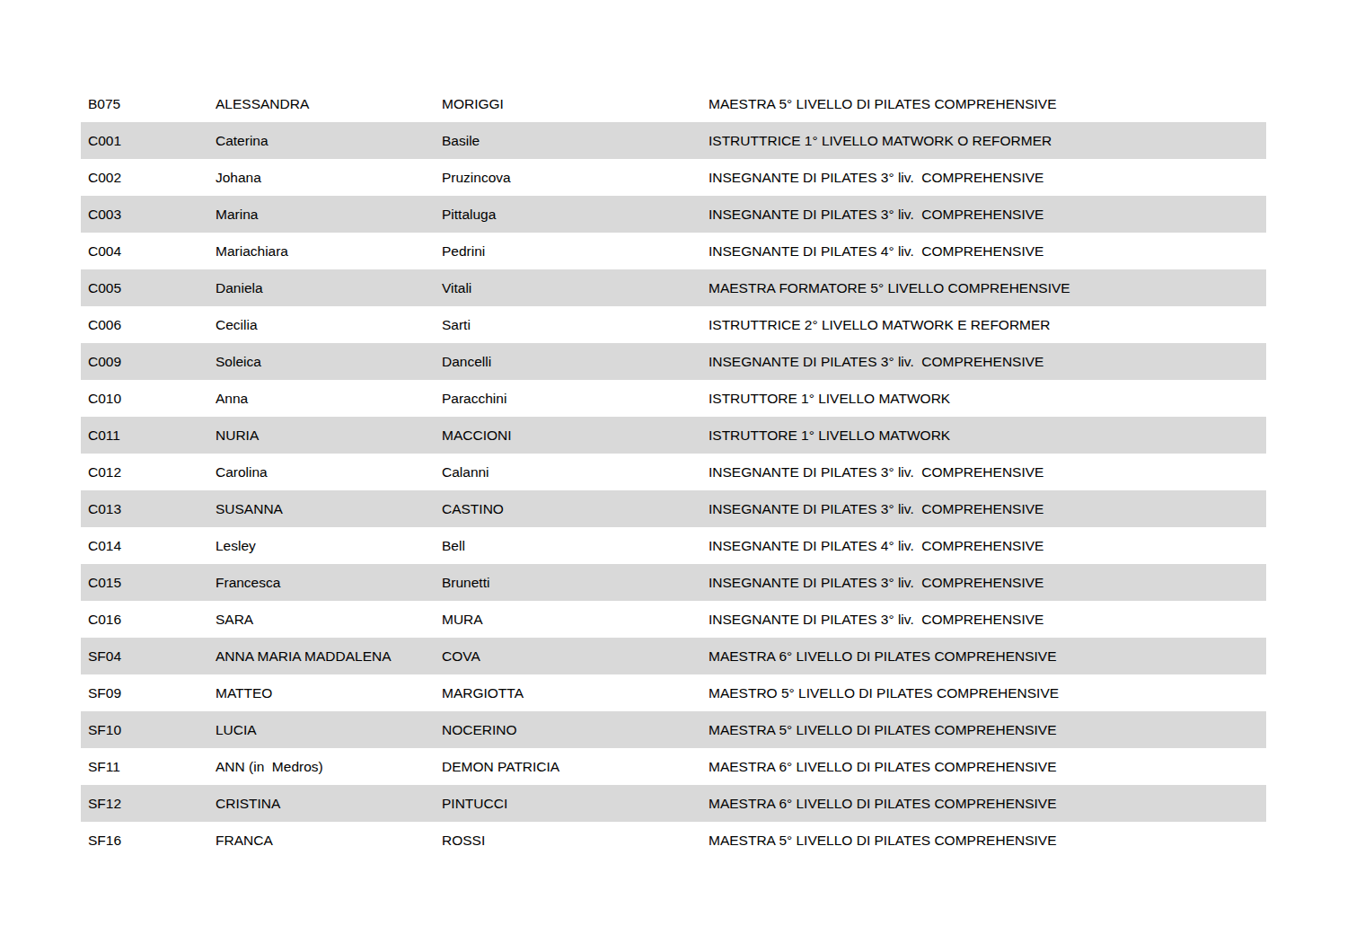| B075 | ALESSANDRA | MORIGGI | MAESTRA 5° LIVELLO DI PILATES COMPREHENSIVE |
| C001 | Caterina | Basile | ISTRUTTRICE 1° LIVELLO MATWORK O REFORMER |
| C002 | Johana | Pruzincova | INSEGNANTE DI PILATES 3° liv. COMPREHENSIVE |
| C003 | Marina | Pittaluga | INSEGNANTE DI PILATES 3° liv. COMPREHENSIVE |
| C004 | Mariachiara | Pedrini | INSEGNANTE DI PILATES 4° liv. COMPREHENSIVE |
| C005 | Daniela | Vitali | MAESTRA FORMATORE 5° LIVELLO COMPREHENSIVE |
| C006 | Cecilia | Sarti | ISTRUTTRICE 2° LIVELLO MATWORK E REFORMER |
| C009 | Soleica | Dancelli | INSEGNANTE DI PILATES 3° liv. COMPREHENSIVE |
| C010 | Anna | Paracchini | ISTRUTTORE 1° LIVELLO MATWORK |
| C011 | NURIA | MACCIONI | ISTRUTTORE 1° LIVELLO MATWORK |
| C012 | Carolina | Calanni | INSEGNANTE DI PILATES 3° liv. COMPREHENSIVE |
| C013 | SUSANNA | CASTINO | INSEGNANTE DI PILATES 3° liv. COMPREHENSIVE |
| C014 | Lesley | Bell | INSEGNANTE DI PILATES 4° liv. COMPREHENSIVE |
| C015 | Francesca | Brunetti | INSEGNANTE DI PILATES 3° liv. COMPREHENSIVE |
| C016 | SARA | MURA | INSEGNANTE DI PILATES 3° liv. COMPREHENSIVE |
| SF04 | ANNA MARIA MADDALENA | COVA | MAESTRA 6° LIVELLO DI PILATES COMPREHENSIVE |
| SF09 | MATTEO | MARGIOTTA | MAESTRO 5° LIVELLO DI PILATES COMPREHENSIVE |
| SF10 | LUCIA | NOCERINO | MAESTRA 5° LIVELLO DI PILATES COMPREHENSIVE |
| SF11 | ANN (in Medros) | DEMON PATRICIA | MAESTRA 6° LIVELLO DI PILATES COMPREHENSIVE |
| SF12 | CRISTINA | PINTUCCI | MAESTRA 6° LIVELLO DI PILATES COMPREHENSIVE |
| SF16 | FRANCA | ROSSI | MAESTRA 5° LIVELLO DI PILATES COMPREHENSIVE |